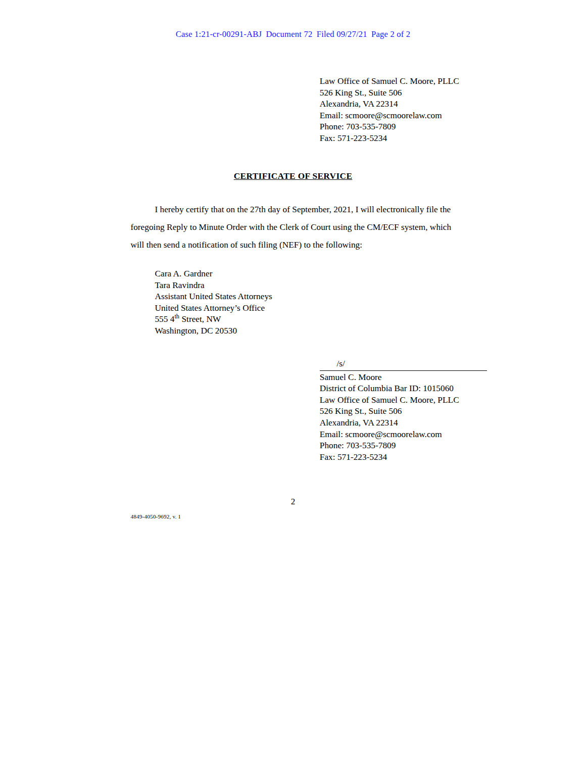Case 1:21-cr-00291-ABJ Document 72 Filed 09/27/21 Page 2 of 2
Law Office of Samuel C. Moore, PLLC
526 King St., Suite 506
Alexandria, VA 22314
Email: scmoore@scmoorelaw.com
Phone: 703-535-7809
Fax: 571-223-5234
CERTIFICATE OF SERVICE
I hereby certify that on the 27th day of September, 2021, I will electronically file the foregoing Reply to Minute Order with the Clerk of Court using the CM/ECF system, which will then send a notification of such filing (NEF) to the following:
Cara A. Gardner
Tara Ravindra
Assistant United States Attorneys
United States Attorney’s Office
555 4th Street, NW
Washington, DC 20530
/s/
Samuel C. Moore
District of Columbia Bar ID: 1015060
Law Office of Samuel C. Moore, PLLC
526 King St., Suite 506
Alexandria, VA 22314
Email: scmoore@scmoorelaw.com
Phone: 703-535-7809
Fax: 571-223-5234
2
4849-4050-9692, v. 1